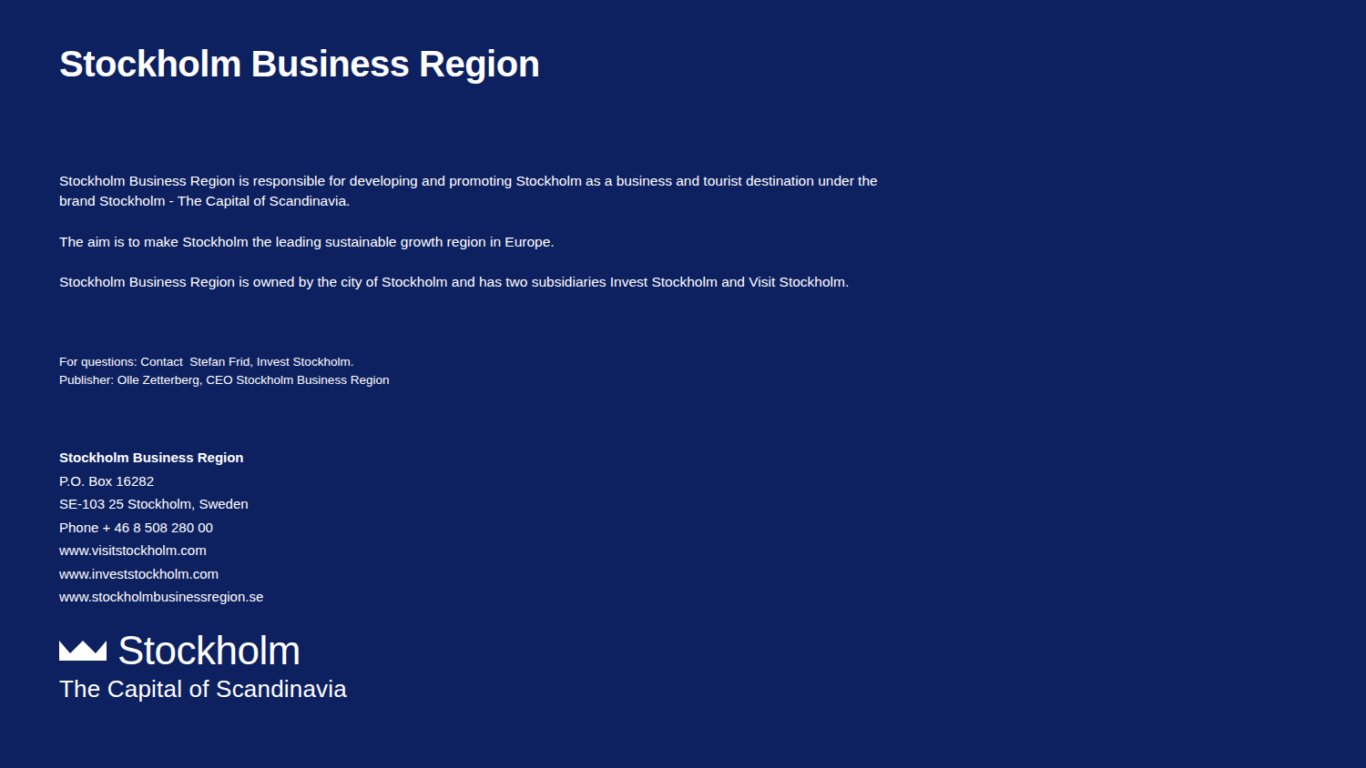Stockholm Business Region
Stockholm Business Region is responsible for developing and promoting Stockholm as a business and tourist destination under the brand Stockholm - The Capital of Scandinavia.
The aim is to make Stockholm the leading sustainable growth region in Europe.
Stockholm Business Region is owned by the city of Stockholm and has two subsidiaries Invest Stockholm and Visit Stockholm.
For questions: Contact Stefan Frid, Invest Stockholm.
Publisher: Olle Zetterberg, CEO Stockholm Business Region
Stockholm Business Region
P.O. Box 16282
SE-103 25 Stockholm, Sweden
Phone + 46 8 508 280 00
www.visitstockholm.com
www.investstockholm.com
www.stockholmbusinessregion.se
Stockholm
The Capital of Scandinavia